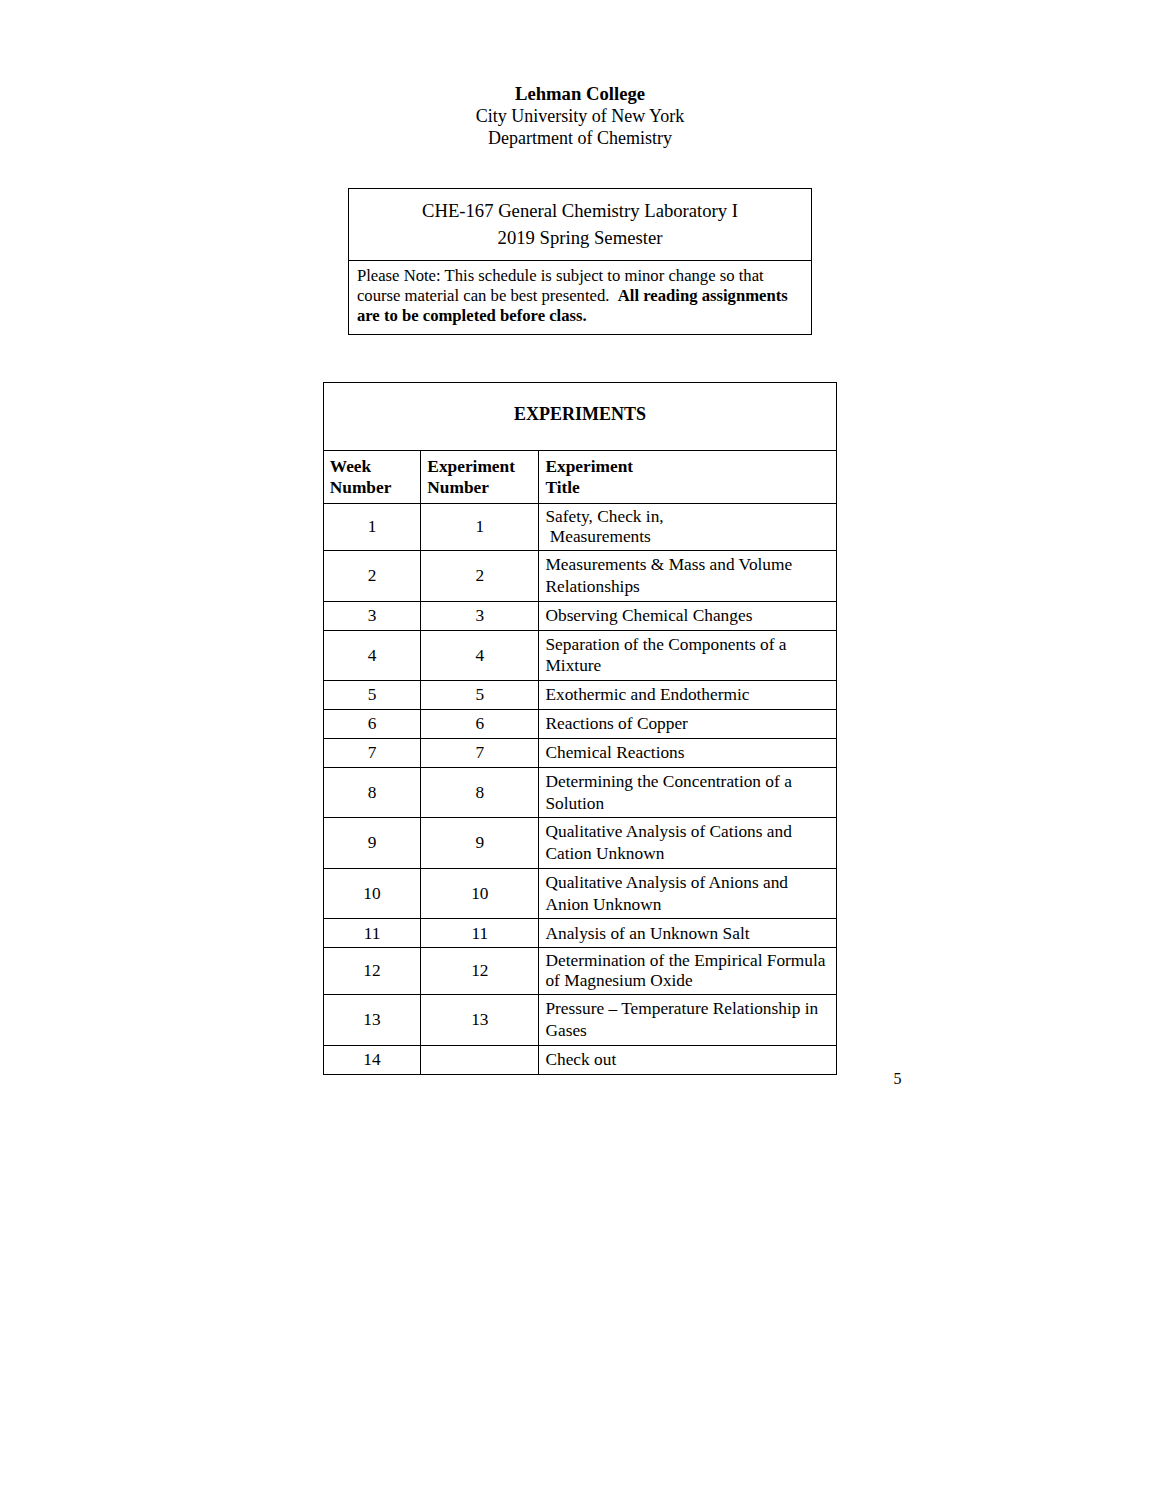Lehman College
City University of New York
Department of Chemistry
| CHE-167 General Chemistry Laboratory I |
| 2019 Spring Semester |
| Please Note: This schedule is subject to minor change so that course material can be best presented. All reading assignments are to be completed before class. |
| EXPERIMENTS |
| Week Number | Experiment Number | Experiment Title |
| 1 | 1 | Safety, Check in, Measurements |
| 2 | 2 | Measurements & Mass and Volume Relationships |
| 3 | 3 | Observing Chemical Changes |
| 4 | 4 | Separation of the Components of a Mixture |
| 5 | 5 | Exothermic and Endothermic |
| 6 | 6 | Reactions of Copper |
| 7 | 7 | Chemical Reactions |
| 8 | 8 | Determining the Concentration of a Solution |
| 9 | 9 | Qualitative Analysis of Cations and Cation Unknown |
| 10 | 10 | Qualitative Analysis of Anions and Anion Unknown |
| 11 | 11 | Analysis of an Unknown Salt |
| 12 | 12 | Determination of the Empirical Formula of Magnesium Oxide |
| 13 | 13 | Pressure – Temperature Relationship in Gases |
| 14 | | Check out |
5